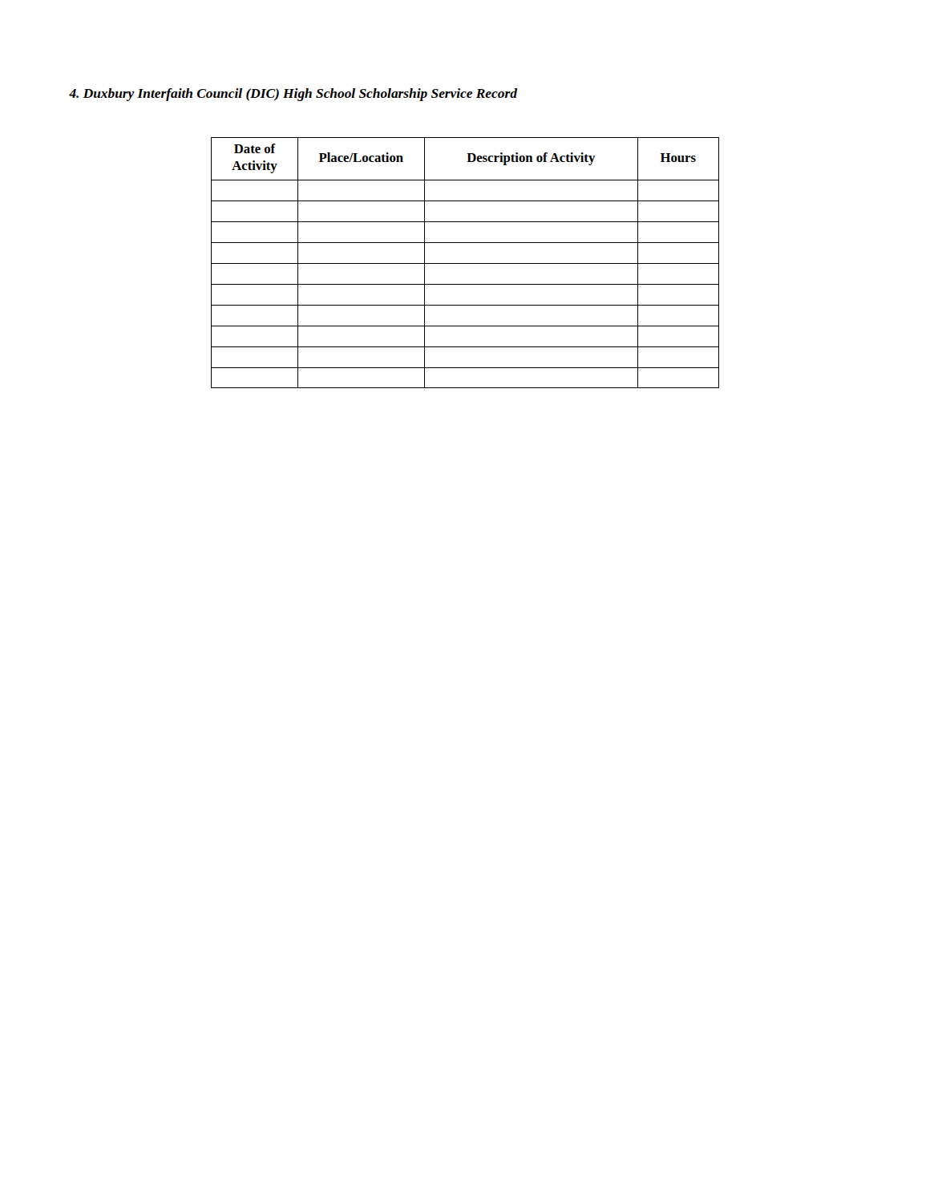4. Duxbury Interfaith Council (DIC) High School Scholarship Service Record
| Date of Activity | Place/Location | Description of Activity | Hours |
| --- | --- | --- | --- |